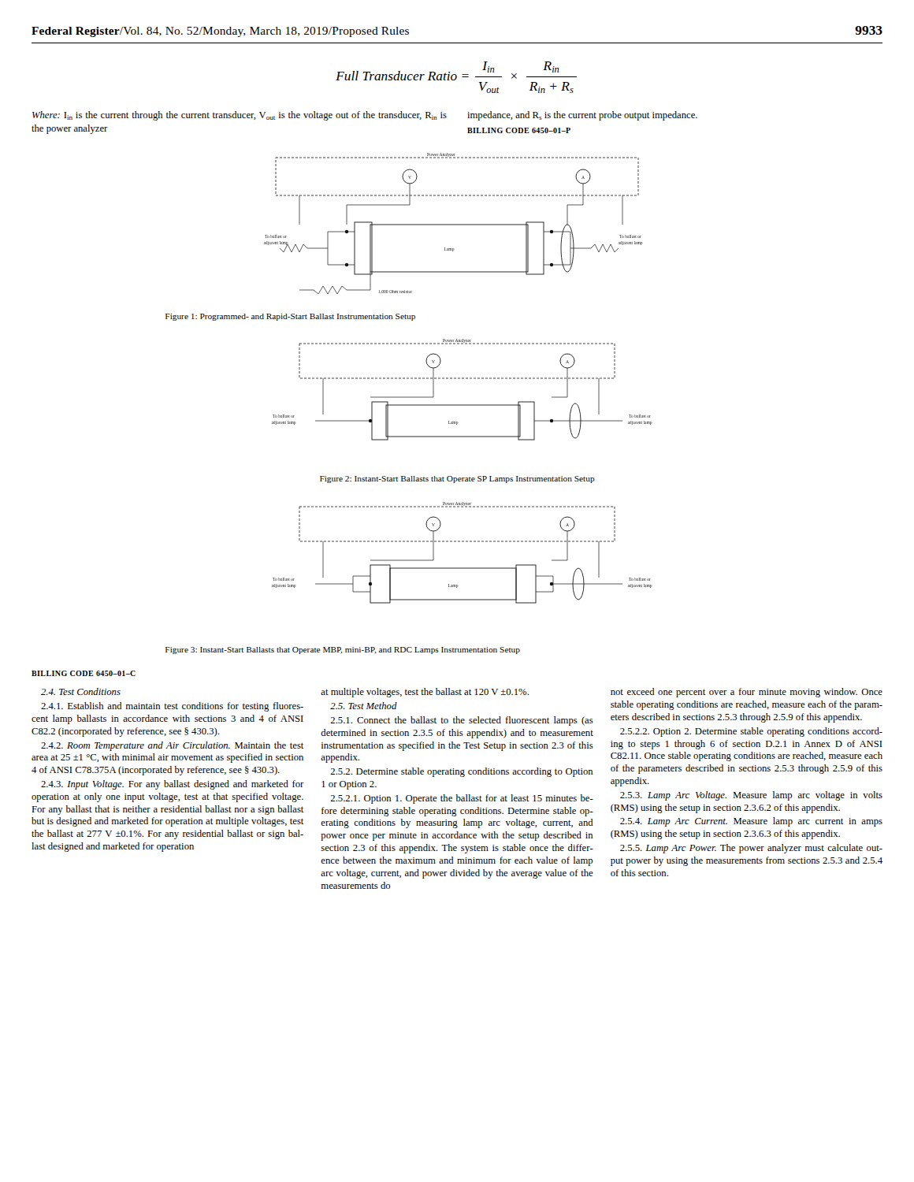Federal Register/Vol. 84, No. 52/Monday, March 18, 2019/Proposed Rules
9933
Full Transducer Ratio = Iin Vout × Rin Rin + Rs
Where: Iin is the current through the current transducer, Vout is the voltage out of the transducer, Rin is the power analyzer
impedance, and Rs is the current probe output impedance.
BILLING CODE 6450–01–P
Power Analyzer V A Lamp To ballast or adjacent lamp To ballast or adjacent lamp 1,000 Ohm resistor
Figure 1: Programmed- and Rapid-Start Ballast Instrumentation Setup
Power Analyzer V A Lamp To ballast or adjacent lamp To ballast or adjacent lamp
Figure 2: Instant-Start Ballasts that Operate SP Lamps Instrumentation Setup
Power Analyzer V A Lamp To ballast or adjacent lamp To ballast or adjacent lamp
Figure 3: Instant-Start Ballasts that Operate MBP, mini-BP, and RDC Lamps Instrumentation Setup
BILLING CODE 6450–01–C
2.4. Test Conditions
2.4.1. Establish and maintain test conditions for testing fluorescent lamp ballasts in accordance with sections 3 and 4 of ANSI C82.2 (incorporated by reference, see § 430.3).
2.4.2. Room Temperature and Air Circulation. Maintain the test area at 25 ±1 °C, with minimal air movement as specified in section 4 of ANSI C78.375A (incorporated by reference, see § 430.3).
2.4.3. Input Voltage. For any ballast designed and marketed for operation at only one input voltage, test at that specified voltage. For any ballast that is neither a residential ballast nor a sign ballast but is designed and marketed for operation at multiple voltages, test the ballast at 277 V ±0.1%. For any residential ballast or sign ballast designed and marketed for operation
at multiple voltages, test the ballast at 120 V ±0.1%.
2.5. Test Method
2.5.1. Connect the ballast to the selected fluorescent lamps (as determined in section 2.3.5 of this appendix) and to measurement instrumentation as specified in the Test Setup in section 2.3 of this appendix.
2.5.2. Determine stable operating conditions according to Option 1 or Option 2.
2.5.2.1. Option 1. Operate the ballast for at least 15 minutes before determining stable operating conditions. Determine stable operating conditions by measuring lamp arc voltage, current, and power once per minute in accordance with the setup described in section 2.3 of this appendix. The system is stable once the difference between the maximum and minimum for each value of lamp arc voltage, current, and power divided by the average value of the measurements do
not exceed one percent over a four minute moving window. Once stable operating conditions are reached, measure each of the parameters described in sections 2.5.3 through 2.5.9 of this appendix.
2.5.2.2. Option 2. Determine stable operating conditions according to steps 1 through 6 of section D.2.1 in Annex D of ANSI C82.11. Once stable operating conditions are reached, measure each of the parameters described in sections 2.5.3 through 2.5.9 of this appendix.
2.5.3. Lamp Arc Voltage. Measure lamp arc voltage in volts (RMS) using the setup in section 2.3.6.2 of this appendix.
2.5.4. Lamp Arc Current. Measure lamp arc current in amps (RMS) using the setup in section 2.3.6.3 of this appendix.
2.5.5. Lamp Arc Power. The power analyzer must calculate output power by using the measurements from sections 2.5.3 and 2.5.4 of this section.